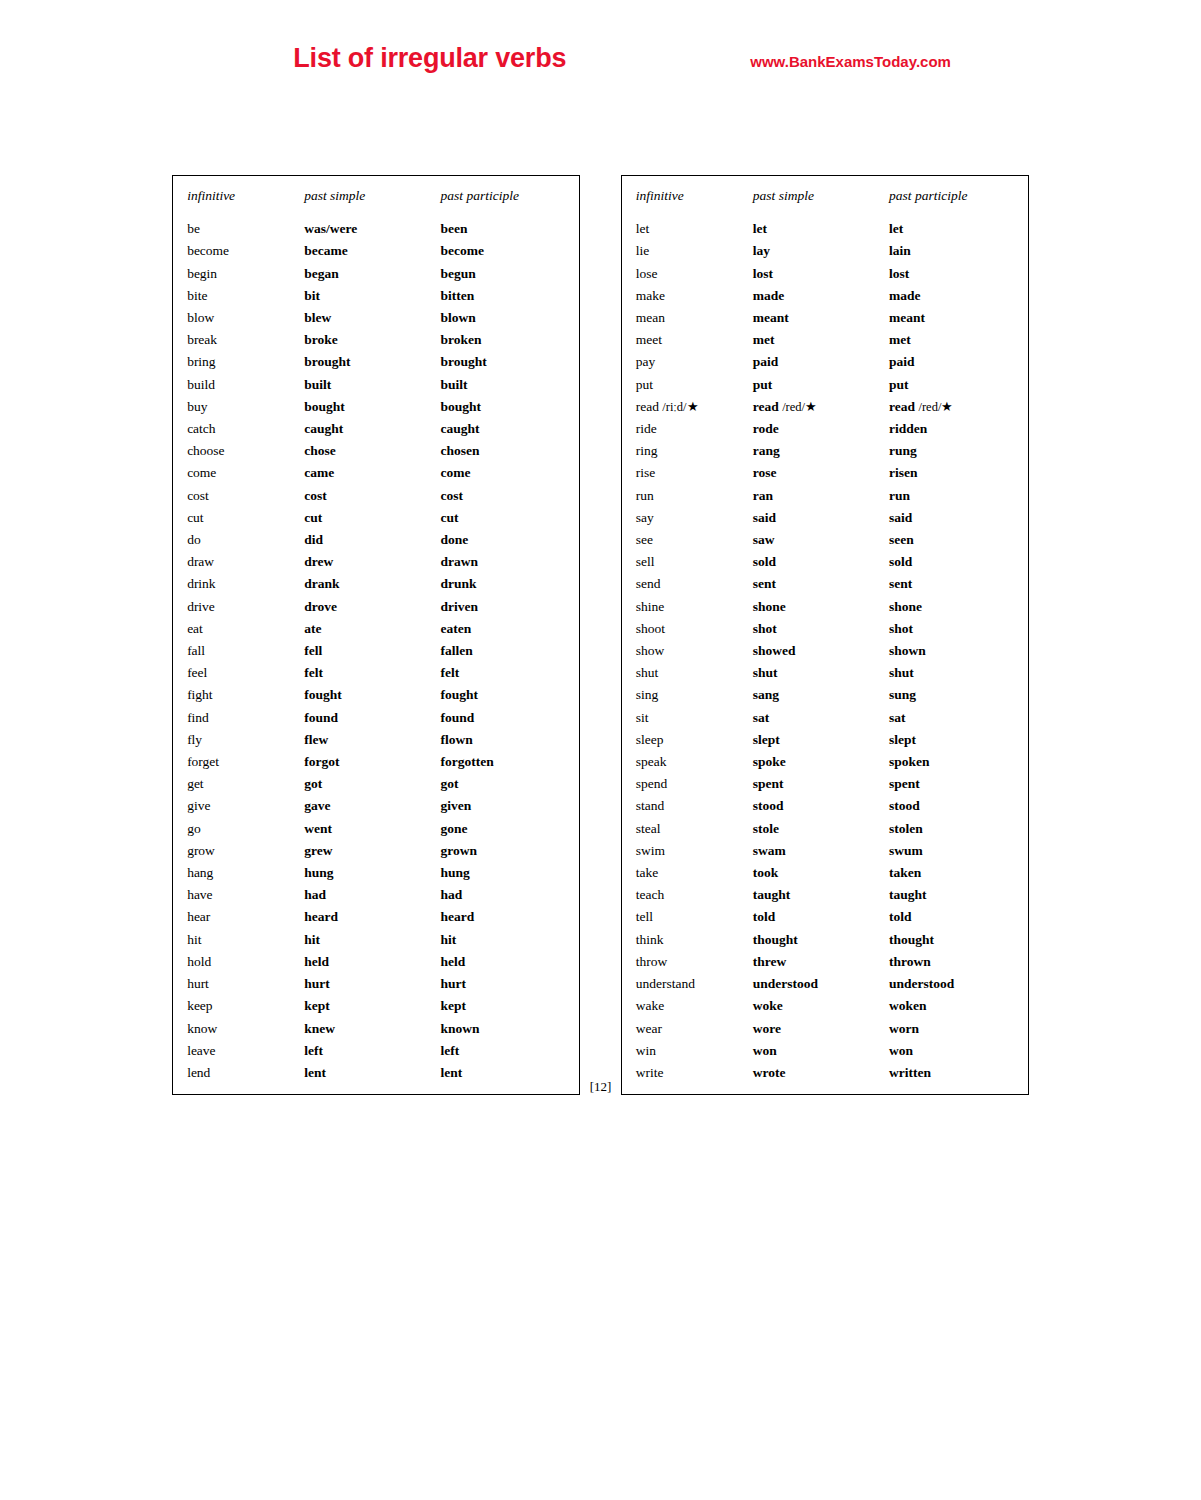List of irregular verbs
www.BankExamsToday.com
| infinitive be become begin bite blow break bring build buy catch choose come cost cut do draw drink drive eat fall feel fight find fly forget get give go grow hang have hear hit hold hurt keep know leave lend past simple was/were became began bit blew broke brought built bought caught chose came cost cut did drew drank drove ate fell felt fought found flew forgot got gave went grew hung had heard hit held hurt kept knew left lent past participle been become begun bitten blown broken brought built bought caught chosen come cost cut done drawn drunk driven eaten fallen felt fought found flown forgotten got given gone grown hung had heard hit held hurt kept known left lent |
| infinitive let lie lose make mean meet pay put read /riːd/★ ride ring rise run say see sell send shine shoot show shut sing sit sleep speak spend stand steal swim take teach tell think throw understand wake wear win write past simple let lay lost made meant met paid put read /red/★ rode rang rose ran said saw sold sent shone shot showed shut sang sat slept spoke spent stood stole swam took taught told thought threw understood woke wore won wrote past participle let lain lost made meant met paid put read /red/★ ridden rung risen run said seen sold sent shone shot shown shut sung sat slept spoken spent stood stolen swum taken taught told thought thrown understood woken worn won written |
[12]